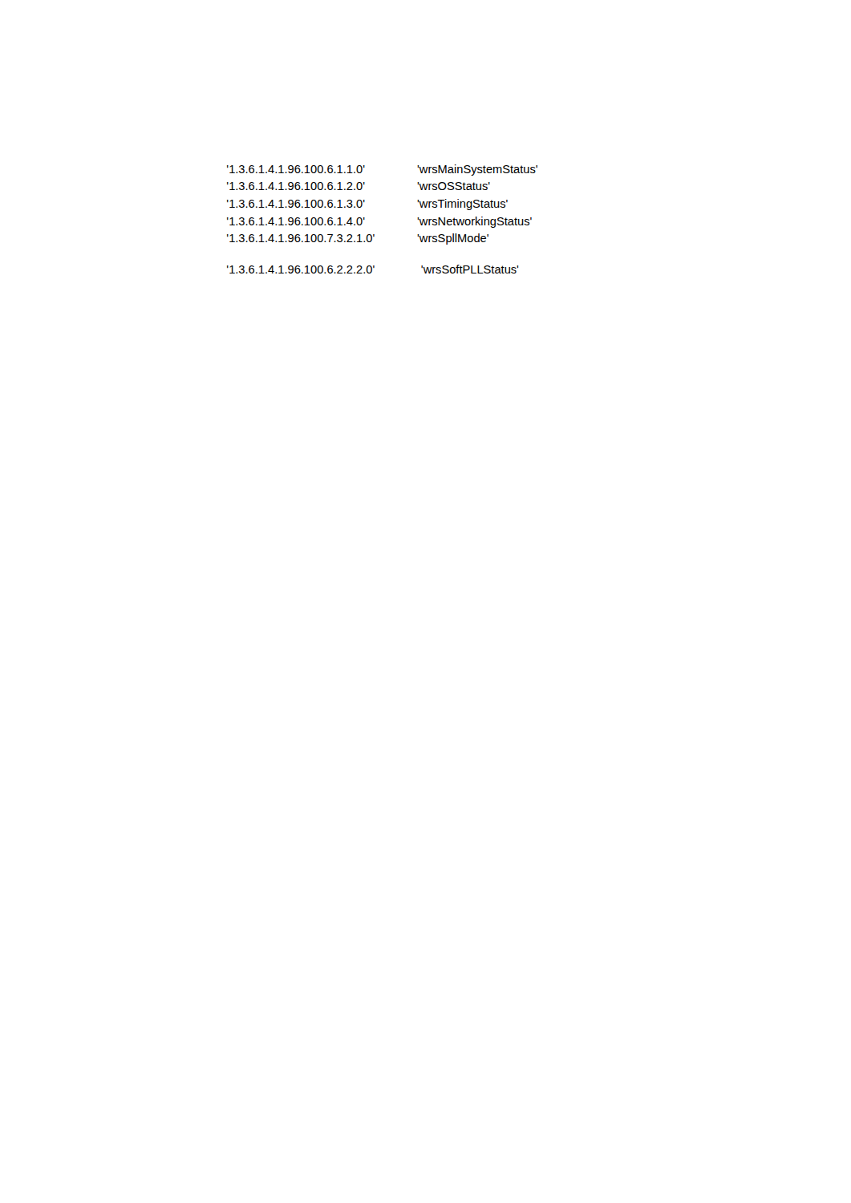| '1.3.6.1.4.1.96.100.6.1.1.0' | 'wrsMainSystemStatus' |
| '1.3.6.1.4.1.96.100.6.1.2.0' | 'wrsOSStatus' |
| '1.3.6.1.4.1.96.100.6.1.3.0' | 'wrsTimingStatus' |
| '1.3.6.1.4.1.96.100.6.1.4.0' | 'wrsNetworkingStatus' |
| '1.3.6.1.4.1.96.100.7.3.2.1.0' | 'wrsSpllMode' |
| '1.3.6.1.4.1.96.100.6.2.2.2.0' | 'wrsSoftPLLStatus' |